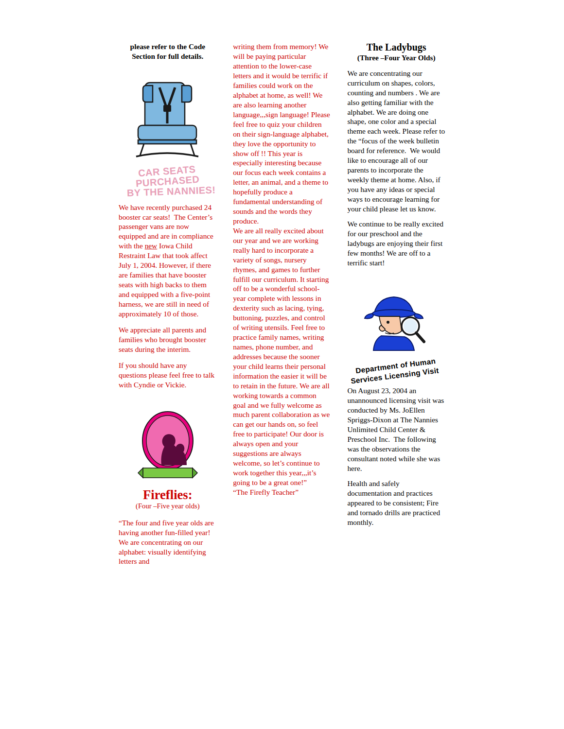please refer to the Code Section for full details.
CAR SEATS PURCHASEDBY THE NANNIES!
We have recently purchased 24 booster car seats! The Center’s passenger vans are now equipped and are in compliance with the new Iowa Child Restraint Law that took affect July 1, 2004. However, if there are families that have booster seats with high backs to them and equipped with a five-point harness, we are still in need of approximately 10 of those.
We appreciate all parents and families who brought booster seats during the interim.
If you should have any questions please feel free to talk with Cyndie or Vickie.
Fireflies:
(Four –Five year olds)
“The four and five year olds are having another fun-filled year! We are concentrating on our alphabet: visually identifying letters and
writing them from memory! We will be paying particular attention to the lower-case letters and it would be terrific if families could work on the alphabet at home, as well! We are also learning another language,,,sign language! Please feel free to quiz your children on their sign-language alphabet, they love the opportunity to show off !! This year is especially interesting because our focus each week contains a letter, an animal, and a theme to hopefully produce a fundamental understanding of sounds and the words they produce.
We are all really excited about our year and we are working really hard to incorporate a variety of songs, nursery rhymes, and games to further fulfill our curriculum. It starting off to be a wonderful school- year complete with lessons in dexterity such as lacing, tying, buttoning, puzzles, and control of writing utensils. Feel free to practice family names, writing names, phone number, and addresses because the sooner your child learns their personal information the easier it will be to retain in the future. We are all working towards a common goal and we fully welcome as much parent collaboration as we can get our hands on, so feel free to participate! Our door is always open and your suggestions are always welcome, so let’s continue to work together this year,,,it’s going to be a great one!”
“The Firefly Teacher”
The Ladybugs
(Three –Four Year Olds)
We are concentrating our curriculum on shapes, colors, counting and numbers . We are also getting familiar with the alphabet. We are doing one shape, one color and a special theme each week. Please refer to the “focus of the week bulletin board for reference. We would like to encourage all of our parents to incorporate the weekly theme at home. Also, if you have any ideas or special ways to encourage learning for your child please let us know.
We continue to be really excited for our preschool and the ladybugs are enjoying their first few months! We are off to a terrific start!
Department of HumanServices Licensing Visit
On August 23, 2004 an unannounced licensing visit was conducted by Ms. JoEllen Spriggs-Dixon at The Nannies Unlimited Child Center & Preschool Inc. The following was the observations the consultant noted while she was here.
Health and safely documentation and practices appeared to be consistent; Fire and tornado drills are practiced monthly.